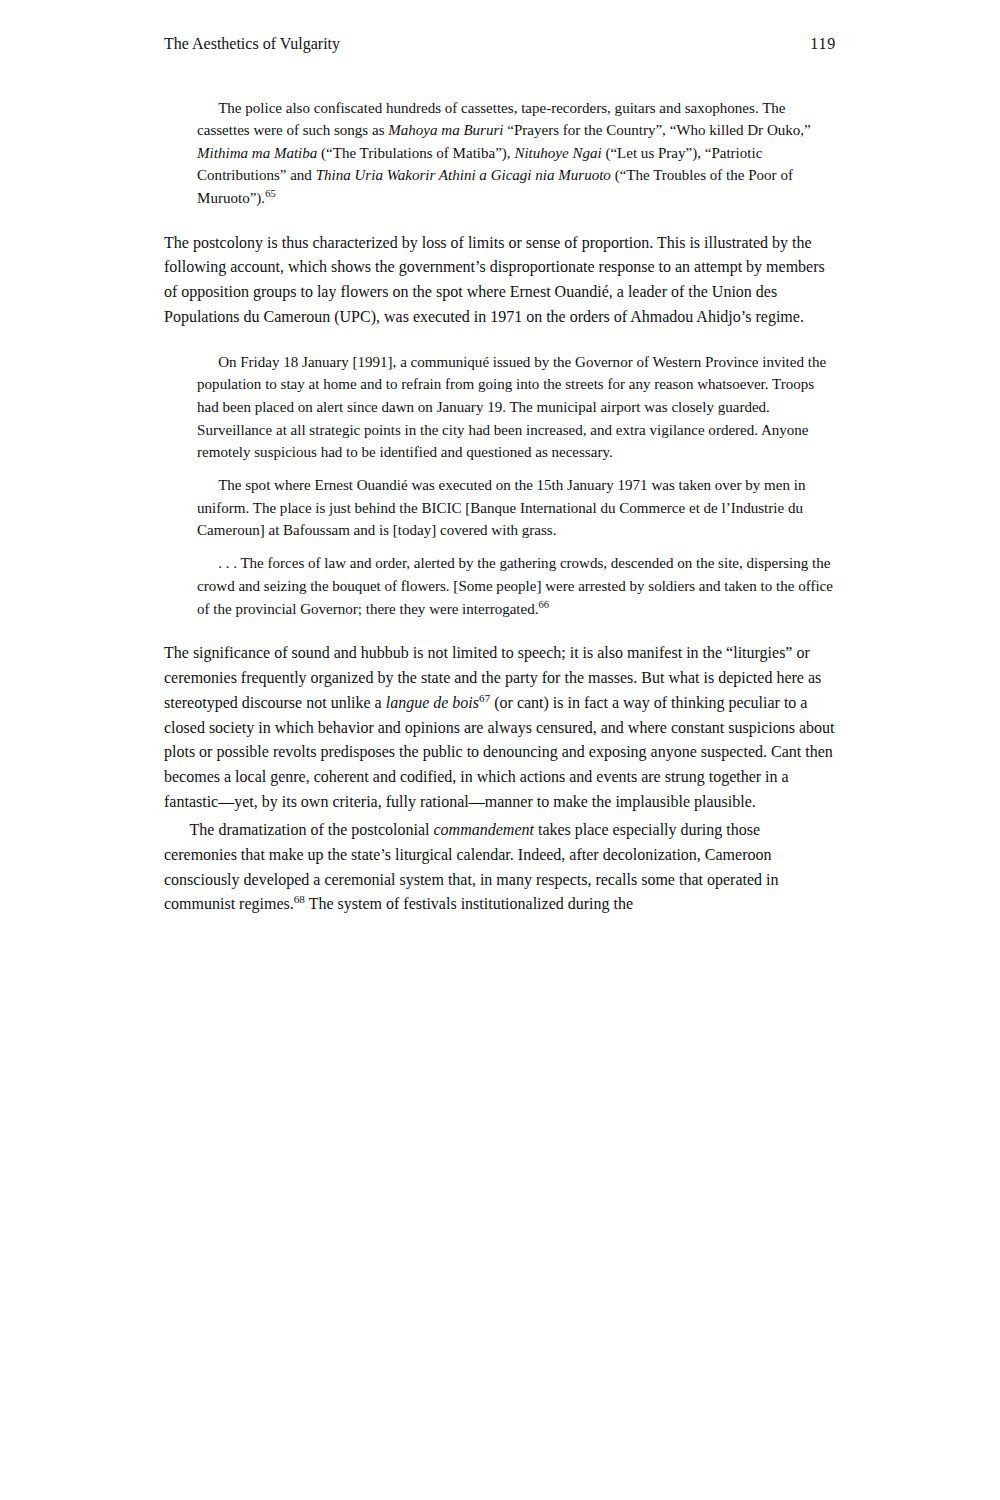The Aesthetics of Vulgarity 119
The police also confiscated hundreds of cassettes, tape-recorders, guitars and saxophones. The cassettes were of such songs as Mahoya ma Bururi “Prayers for the Country”, “Who killed Dr Ouko,” Mithima ma Matiba (“The Tribulations of Matiba”), Nituhoye Ngai (“Let us Pray”), “Patriotic Contributions” and Thina Uria Wakorir Athini a Gicagi nia Muruoto (“The Troubles of the Poor of Muruoto”).65
The postcolony is thus characterized by loss of limits or sense of proportion. This is illustrated by the following account, which shows the government’s disproportionate response to an attempt by members of opposition groups to lay flowers on the spot where Ernest Ouandié, a leader of the Union des Populations du Cameroun (UPC), was executed in 1971 on the orders of Ahmadou Ahidjo’s regime.
On Friday 18 January [1991], a communiqué issued by the Governor of Western Province invited the population to stay at home and to refrain from going into the streets for any reason whatsoever. Troops had been placed on alert since dawn on January 19. The municipal airport was closely guarded. Surveillance at all strategic points in the city had been increased, and extra vigilance ordered. Anyone remotely suspicious had to be identified and questioned as necessary.
The spot where Ernest Ouandié was executed on the 15th January 1971 was taken over by men in uniform. The place is just behind the BICIC [Banque International du Commerce et de l’Industrie du Cameroun] at Bafoussam and is [today] covered with grass.
. . . The forces of law and order, alerted by the gathering crowds, descended on the site, dispersing the crowd and seizing the bouquet of flowers. [Some people] were arrested by soldiers and taken to the office of the provincial Governor; there they were interrogated.66
The significance of sound and hubbub is not limited to speech; it is also manifest in the “liturgies” or ceremonies frequently organized by the state and the party for the masses. But what is depicted here as stereotyped discourse not unlike a langue de bois67 (or cant) is in fact a way of thinking peculiar to a closed society in which behavior and opinions are always censured, and where constant suspicions about plots or possible revolts predisposes the public to denouncing and exposing anyone suspected. Cant then becomes a local genre, coherent and codified, in which actions and events are strung together in a fantastic—yet, by its own criteria, fully rational—manner to make the implausible plausible.
The dramatization of the postcolonial commandement takes place especially during those ceremonies that make up the state’s liturgical calendar. Indeed, after decolonization, Cameroon consciously developed a ceremonial system that, in many respects, recalls some that operated in communist regimes.68 The system of festivals institutionalized during the